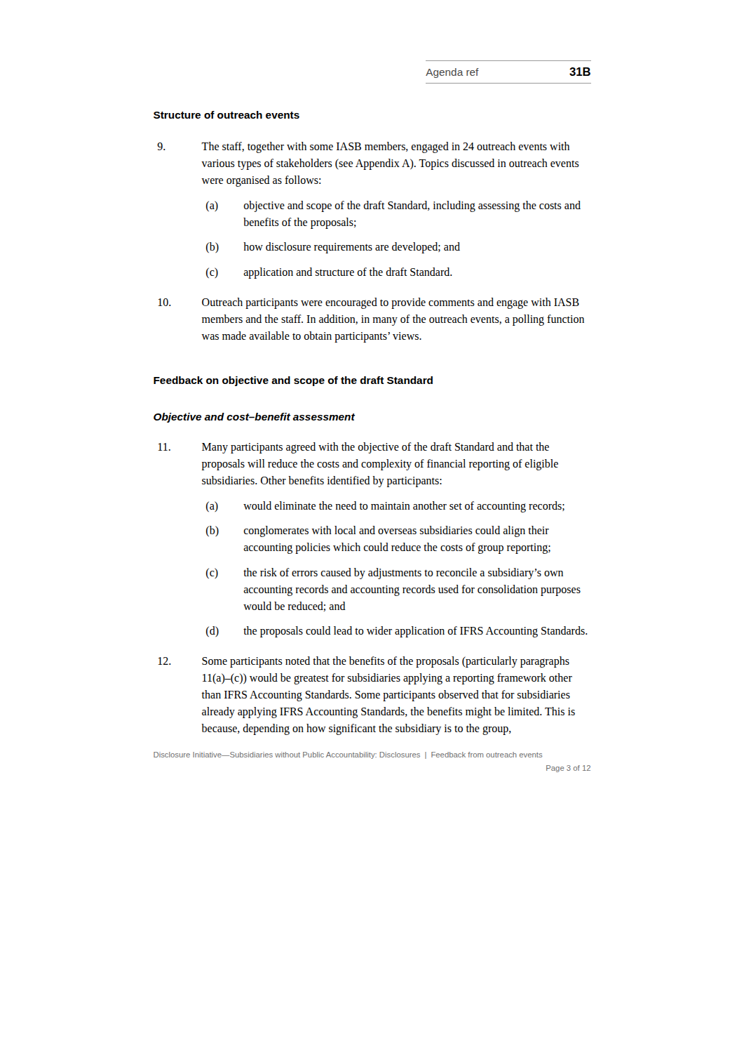Agenda ref 31B
Structure of outreach events
9.
The staff, together with some IASB members, engaged in 24 outreach events with various types of stakeholders (see Appendix A). Topics discussed in outreach events were organised as follows:
(a)
objective and scope of the draft Standard, including assessing the costs and benefits of the proposals;
(b)
how disclosure requirements are developed; and
(c)
application and structure of the draft Standard.
10.
Outreach participants were encouraged to provide comments and engage with IASB members and the staff. In addition, in many of the outreach events, a polling function was made available to obtain participants’ views.
Feedback on objective and scope of the draft Standard
Objective and cost–benefit assessment
11.
Many participants agreed with the objective of the draft Standard and that the proposals will reduce the costs and complexity of financial reporting of eligible subsidiaries. Other benefits identified by participants:
(a)
would eliminate the need to maintain another set of accounting records;
(b)
conglomerates with local and overseas subsidiaries could align their accounting policies which could reduce the costs of group reporting;
(c)
the risk of errors caused by adjustments to reconcile a subsidiary’s own accounting records and accounting records used for consolidation purposes would be reduced; and
(d)
the proposals could lead to wider application of IFRS Accounting Standards.
12.
Some participants noted that the benefits of the proposals (particularly paragraphs 11(a)–(c)) would be greatest for subsidiaries applying a reporting framework other than IFRS Accounting Standards. Some participants observed that for subsidiaries already applying IFRS Accounting Standards, the benefits might be limited. This is because, depending on how significant the subsidiary is to the group,
Disclosure Initiative—Subsidiaries without Public Accountability: Disclosures|Feedback from outreach events
Page 3 of 12